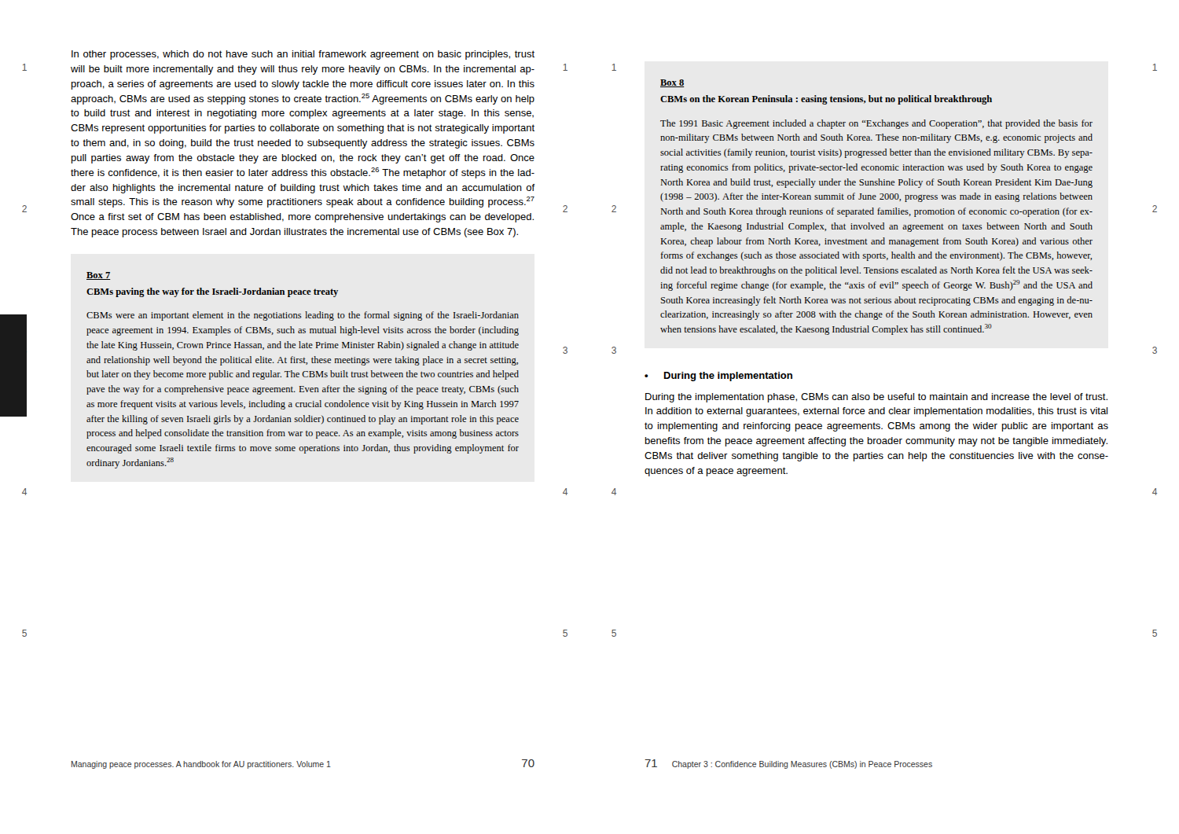1 2 3 4 5
In other processes, which do not have such an initial framework agreement on basic principles, trust will be built more incrementally and they will thus rely more heavily on CBMs. In the incremental approach, a series of agreements are used to slowly tackle the more difficult core issues later on. In this approach, CBMs are used as stepping stones to create traction.25 Agreements on CBMs early on help to build trust and interest in negotiating more complex agreements at a later stage. In this sense, CBMs represent opportunities for parties to collaborate on something that is not strategically important to them and, in so doing, build the trust needed to subsequently address the strategic issues. CBMs pull parties away from the obstacle they are blocked on, the rock they can’t get off the road. Once there is confidence, it is then easier to later address this obstacle.26 The metaphor of steps in the ladder also highlights the incremental nature of building trust which takes time and an accumulation of small steps. This is the reason why some practitioners speak about a confidence building process.27 Once a first set of CBM has been established, more comprehensive undertakings can be developed. The peace process between Israel and Jordan illustrates the incremental use of CBMs (see Box 7).
Box 7
CBMs paving the way for the Israeli-Jordanian peace treaty
CBMs were an important element in the negotiations leading to the formal signing of the Israeli-Jordanian peace agreement in 1994. Examples of CBMs, such as mutual high-level visits across the border (including the late King Hussein, Crown Prince Hassan, and the late Prime Minister Rabin) signaled a change in attitude and relationship well beyond the political elite. At first, these meetings were taking place in a secret setting, but later on they become more public and regular. The CBMs built trust between the two countries and helped pave the way for a comprehensive peace agreement. Even after the signing of the peace treaty, CBMs (such as more frequent visits at various levels, including a crucial condolence visit by King Hussein in March 1997 after the killing of seven Israeli girls by a Jordanian soldier) continued to play an important role in this peace process and helped consolidate the transition from war to peace. As an example, visits among business actors encouraged some Israeli textile firms to move some operations into Jordan, thus providing employment for ordinary Jordanians.28
1 2 3 4 5
Managing peace processes. A handbook for AU practitioners. Volume 1
70
1 2 3 4 5
Box 8
CBMs on the Korean Peninsula : easing tensions, but no political breakthrough
The 1991 Basic Agreement included a chapter on “Exchanges and Cooperation”, that provided the basis for non-military CBMs between North and South Korea. These non-military CBMs, e.g. economic projects and social activities (family reunion, tourist visits) progressed better than the envisioned military CBMs. By separating economics from politics, private-sector-led economic interaction was used by South Korea to engage North Korea and build trust, especially under the Sunshine Policy of South Korean President Kim Dae-Jung (1998 – 2003). After the inter-Korean summit of June 2000, progress was made in easing relations between North and South Korea through reunions of separated families, promotion of economic co-operation (for example, the Kaesong Industrial Complex, that involved an agreement on taxes between North and South Korea, cheap labour from North Korea, investment and management from South Korea) and various other forms of exchanges (such as those associated with sports, health and the environment). The CBMs, however, did not lead to breakthroughs on the political level. Tensions escalated as North Korea felt the USA was seeking forceful regime change (for example, the “axis of evil” speech of George W. Bush)29 and the USA and South Korea increasingly felt North Korea was not serious about reciprocating CBMs and engaging in de-nuclearization, increasingly so after 2008 with the change of the South Korean administration. However, even when tensions have escalated, the Kaesong Industrial Complex has still continued.30
•During the implementation
During the implementation phase, CBMs can also be useful to maintain and increase the level of trust. In addition to external guarantees, external force and clear implementation modalities, this trust is vital to implementing and reinforcing peace agreements. CBMs among the wider public are important as benefits from the peace agreement affecting the broader community may not be tangible immediately. CBMs that deliver something tangible to the parties can help the constituencies live with the consequences of a peace agreement.
1 2 3 4 5
71
Chapter 3 : Confidence Building Measures (CBMs) in Peace Processes